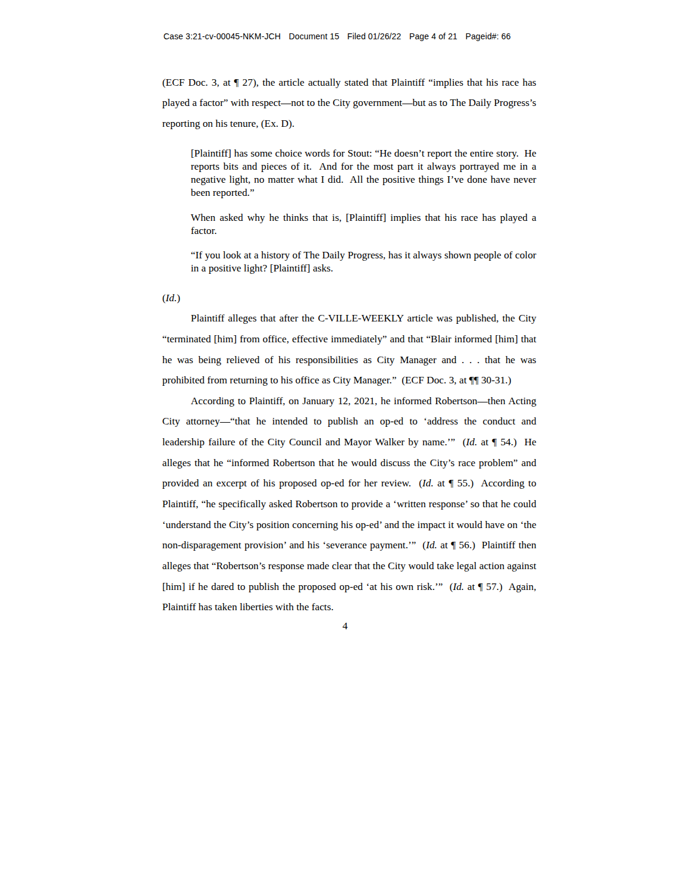Case 3:21-cv-00045-NKM-JCH Document 15 Filed 01/26/22 Page 4 of 21 Pageid#: 66
(ECF Doc. 3, at ¶ 27), the article actually stated that Plaintiff “implies that his race has played a factor” with respect—not to the City government—but as to The Daily Progress’s reporting on his tenure, (Ex. D).
[Plaintiff] has some choice words for Stout: “He doesn’t report the entire story. He reports bits and pieces of it. And for the most part it always portrayed me in a negative light, no matter what I did. All the positive things I’ve done have never been reported.”
When asked why he thinks that is, [Plaintiff] implies that his race has played a factor.
“If you look at a history of The Daily Progress, has it always shown people of color in a positive light? [Plaintiff] asks.
(Id.)
Plaintiff alleges that after the C-VILLE-WEEKLY article was published, the City “terminated [him] from office, effective immediately” and that “Blair informed [him] that he was being relieved of his responsibilities as City Manager and . . . that he was prohibited from returning to his office as City Manager.” (ECF Doc. 3, at ¶¶ 30-31.)
According to Plaintiff, on January 12, 2021, he informed Robertson—then Acting City attorney—“that he intended to publish an op-ed to ‘address the conduct and leadership failure of the City Council and Mayor Walker by name.’” (Id. at ¶ 54.) He alleges that he “informed Robertson that he would discuss the City’s race problem” and provided an excerpt of his proposed op-ed for her review. (Id. at ¶ 55.) According to Plaintiff, “he specifically asked Robertson to provide a ‘written response’ so that he could ‘understand the City’s position concerning his op-ed’ and the impact it would have on ‘the non-disparagement provision’ and his ‘severance payment.’” (Id. at ¶ 56.) Plaintiff then alleges that “Robertson’s response made clear that the City would take legal action against [him] if he dared to publish the proposed op-ed ‘at his own risk.’” (Id. at ¶ 57.) Again, Plaintiff has taken liberties with the facts.
4